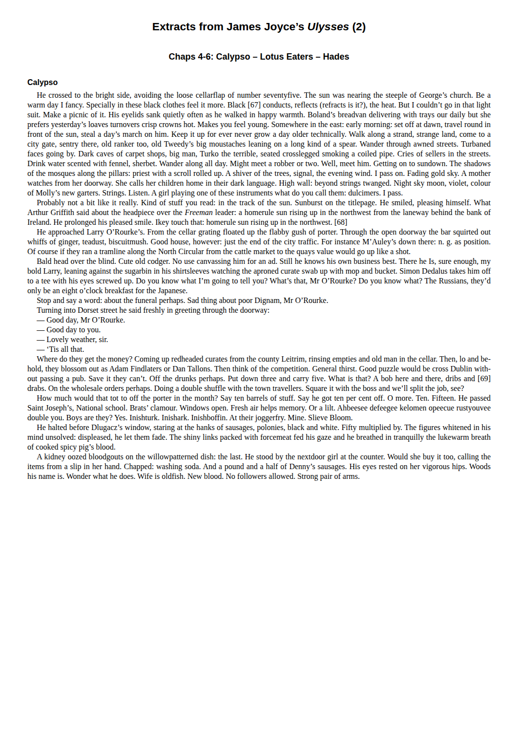Extracts from James Joyce’s Ulysses (2)
Chaps 4-6: Calypso – Lotus Eaters – Hades
Calypso
He crossed to the bright side, avoiding the loose cellarflap of number seventyfive. The sun was nearing the steeple of George’s church. Be a warm day I fancy. Specially in these black clothes feel it more. Black [67] conducts, reflects (refracts is it?), the heat. But I couldn’t go in that light suit. Make a picnic of it. His eyelids sank quietly often as he walked in happy warmth. Boland’s breadvan delivering with trays our daily but she prefers yesterday’s loaves turnovers crisp crowns hot. Makes you feel young. Somewhere in the east: early morning: set off at dawn, travel round in front of the sun, steal a day’s march on him. Keep it up for ever never grow a day older technically. Walk along a strand, strange land, come to a city gate, sentry there, old ranker too, old Tweedy’s big moustaches leaning on a long kind of a spear. Wander through awned streets. Turbaned faces going by. Dark caves of carpet shops, big man, Turko the terrible, seated crosslegged smoking a coiled pipe. Cries of sellers in the streets. Drink water scented with fennel, sherbet. Wander along all day. Might meet a robber or two. Well, meet him. Getting on to sundown. The shadows of the mosques along the pillars: priest with a scroll rolled up. A shiver of the trees, signal, the evening wind. I pass on. Fading gold sky. A mother watches from her doorway. She calls her children home in their dark language. High wall: beyond strings twanged. Night sky moon, violet, colour of Molly’s new garters. Strings. Listen. A girl playing one of these instruments what do you call them: dulcimers. I pass.
Probably not a bit like it really. Kind of stuff you read: in the track of the sun. Sunburst on the titlepage. He smiled, pleasing himself. What Arthur Griffith said about the headpiece over the Freeman leader: a homerule sun rising up in the northwest from the laneway behind the bank of Ireland. He prolonged his pleased smile. Ikey touch that: homerule sun rising up in the northwest. [68]
He approached Larry O’Rourke’s. From the cellar grating floated up the flabby gush of porter. Through the open doorway the bar squirted out whiffs of ginger, teadust, biscuitmush. Good house, however: just the end of the city traffic. For instance M’Auley’s down there: n. g. as position. Of course if they ran a tramline along the North Circular from the cattle market to the quays value would go up like a shot.
Bald head over the blind. Cute old codger. No use canvassing him for an ad. Still he knows his own business best. There he Is, sure enough, my bold Larry, leaning against the sugarbin in his shirtsleeves watching the aproned curate swab up with mop and bucket. Simon Dedalus takes him off to a tee with his eyes screwed up. Do you know what I’m going to tell you? What’s that, Mr O’Rourke? Do you know what? The Russians, they’d only be an eight o’clock breakfast for the Japanese.
Stop and say a word: about the funeral perhaps. Sad thing about poor Dignam, Mr O’Rourke.
Turning into Dorset street he said freshly in greeting through the doorway:
— Good day, Mr O’Rourke.
— Good day to you.
— Lovely weather, sir.
— ‘Tis all that.
Where do they get the money? Coming up redheaded curates from the county Leitrim, rinsing empties and old man in the cellar. Then, lo and behold, they blossom out as Adam Findlaters or Dan Tallons. Then think of the competition. General thirst. Good puzzle would be cross Dublin without passing a pub. Save it they can’t. Off the drunks perhaps. Put down three and carry five. What is that? A bob here and there, dribs and [69] drabs. On the wholesale orders perhaps. Doing a double shuffle with the town travellers. Square it with the boss and we’ll split the job, see?
How much would that tot to off the porter in the month? Say ten barrels of stuff. Say he got ten per cent off. O more. Ten. Fifteen. He passed Saint Joseph’s, National school. Brats’ clamour. Windows open. Fresh air helps memory. Or a lilt. Ahbeesee defeegee kelomen opeecue rustyouvee double you. Boys are they? Yes. Inishturk. Inishark. Inishboffin. At their joggerfry. Mine. Slieve Bloom.
He halted before Dlugacz’s window, staring at the hanks of sausages, polonies, black and white. Fifty multiplied by. The figures whitened in his mind unsolved: displeased, he let them fade. The shiny links packed with forcemeat fed his gaze and he breathed in tranquilly the lukewarm breath of cooked spicy pig’s blood.
A kidney oozed bloodgouts on the willowpatterned dish: the last. He stood by the nextdoor girl at the counter. Would she buy it too, calling the items from a slip in her hand. Chapped: washing soda. And a pound and a half of Denny’s sausages. His eyes rested on her vigorous hips. Woods his name is. Wonder what he does. Wife is oldfish. New blood. No followers allowed. Strong pair of arms.